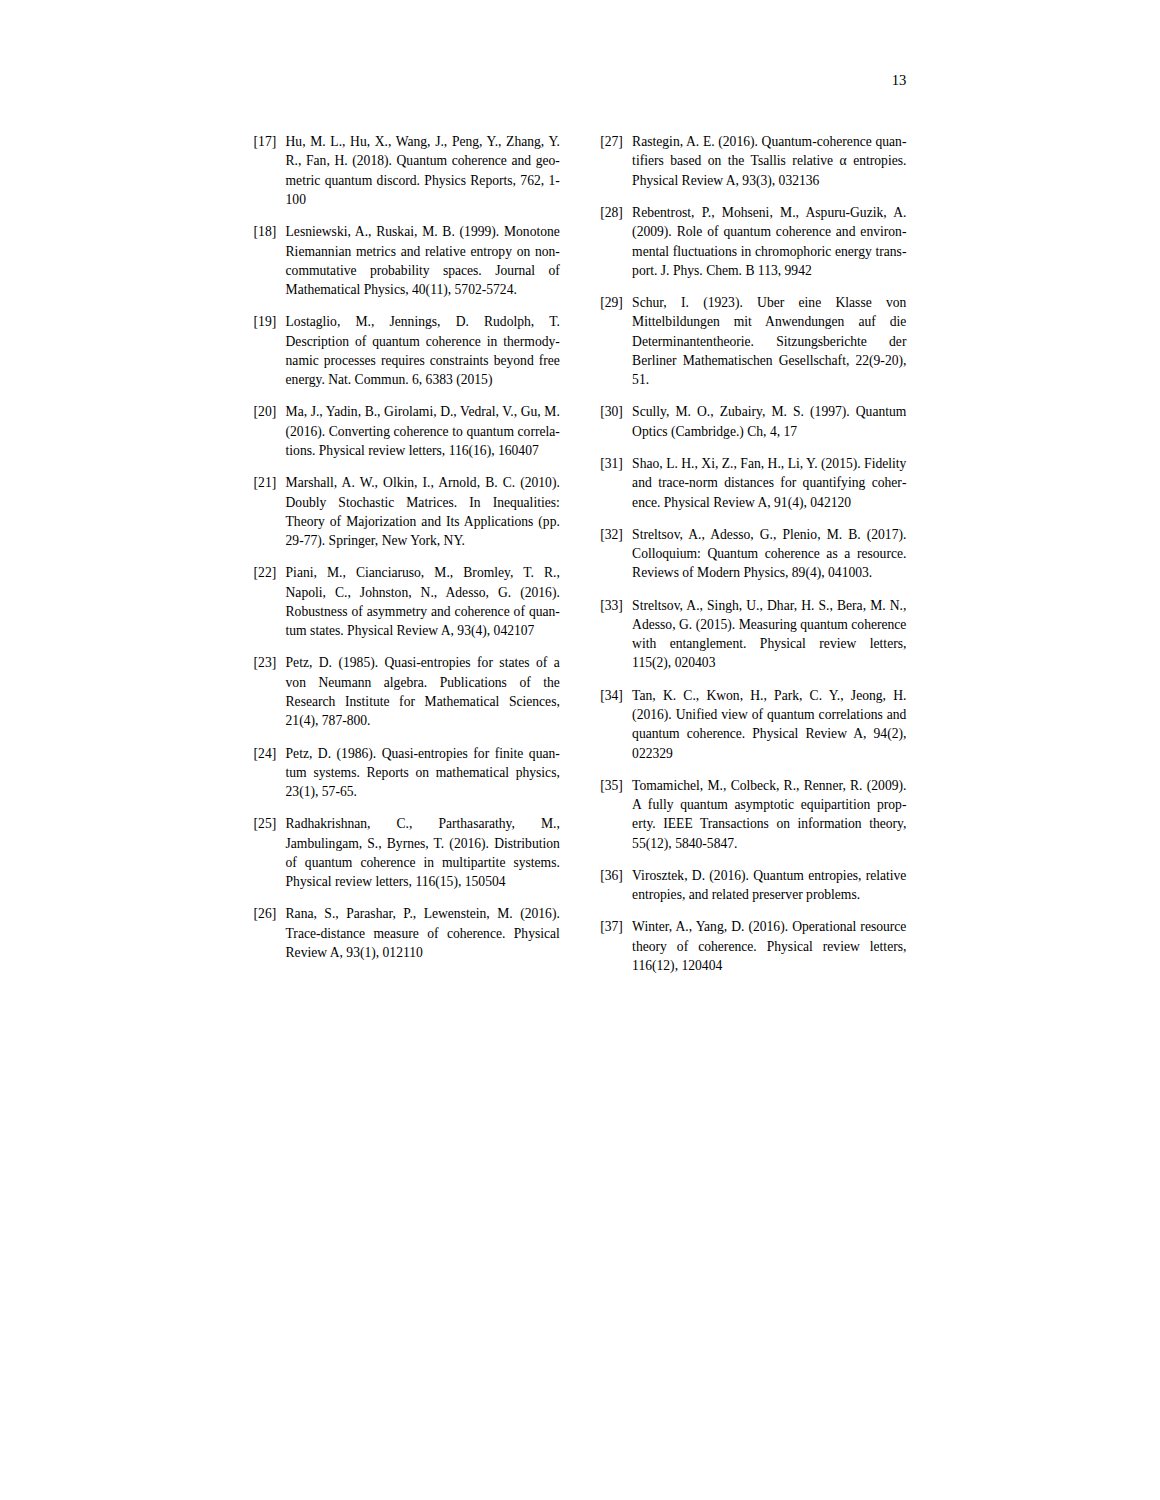13
[17]
Hu, M. L., Hu, X., Wang, J., Peng, Y., Zhang, Y. R., Fan, H. (2018). Quantum coherence and geometric quantum discord. Physics Reports, 762, 1-100
[18]
Lesniewski, A., Ruskai, M. B. (1999). Monotone Riemannian metrics and relative entropy on non-commutative probability spaces. Journal of Mathematical Physics, 40(11), 5702-5724.
[19]
Lostaglio, M., Jennings, D. Rudolph, T. Description of quantum coherence in thermodynamic processes requires constraints beyond free energy. Nat. Commun. 6, 6383 (2015)
[20]
Ma, J., Yadin, B., Girolami, D., Vedral, V., Gu, M. (2016). Converting coherence to quantum correlations. Physical review letters, 116(16), 160407
[21]
Marshall, A. W., Olkin, I., Arnold, B. C. (2010). Doubly Stochastic Matrices. In Inequalities: Theory of Majorization and Its Applications (pp. 29-77). Springer, New York, NY.
[22]
Piani, M., Cianciaruso, M., Bromley, T. R., Napoli, C., Johnston, N., Adesso, G. (2016). Robustness of asymmetry and coherence of quantum states. Physical Review A, 93(4), 042107
[23]
Petz, D. (1985). Quasi-entropies for states of a von Neumann algebra. Publications of the Research Institute for Mathematical Sciences, 21(4), 787-800.
[24]
Petz, D. (1986). Quasi-entropies for finite quantum systems. Reports on mathematical physics, 23(1), 57-65.
[25]
Radhakrishnan, C., Parthasarathy, M., Jambulingam, S., Byrnes, T. (2016). Distribution of quantum coherence in multipartite systems. Physical review letters, 116(15), 150504
[26]
Rana, S., Parashar, P., Lewenstein, M. (2016). Trace-distance measure of coherence. Physical Review A, 93(1), 012110
[27]
Rastegin, A. E. (2016). Quantum-coherence quantifiers based on the Tsallis relative α entropies. Physical Review A, 93(3), 032136
[28]
Rebentrost, P., Mohseni, M., Aspuru-Guzik, A. (2009). Role of quantum coherence and environmental fluctuations in chromophoric energy transport. J. Phys. Chem. B 113, 9942
[29]
Schur, I. (1923). Uber eine Klasse von Mittelbildungen mit Anwendungen auf die Determinantentheorie. Sitzungsberichte der Berliner Mathematischen Gesellschaft, 22(9-20), 51.
[30]
Scully, M. O., Zubairy, M. S. (1997). Quantum Optics (Cambridge.) Ch, 4, 17
[31]
Shao, L. H., Xi, Z., Fan, H., Li, Y. (2015). Fidelity and trace-norm distances for quantifying coherence. Physical Review A, 91(4), 042120
[32]
Streltsov, A., Adesso, G., Plenio, M. B. (2017). Colloquium: Quantum coherence as a resource. Reviews of Modern Physics, 89(4), 041003.
[33]
Streltsov, A., Singh, U., Dhar, H. S., Bera, M. N., Adesso, G. (2015). Measuring quantum coherence with entanglement. Physical review letters, 115(2), 020403
[34]
Tan, K. C., Kwon, H., Park, C. Y., Jeong, H. (2016). Unified view of quantum correlations and quantum coherence. Physical Review A, 94(2), 022329
[35]
Tomamichel, M., Colbeck, R., Renner, R. (2009). A fully quantum asymptotic equipartition property. IEEE Transactions on information theory, 55(12), 5840-5847.
[36]
Virosztek, D. (2016). Quantum entropies, relative entropies, and related preserver problems.
[37]
Winter, A., Yang, D. (2016). Operational resource theory of coherence. Physical review letters, 116(12), 120404